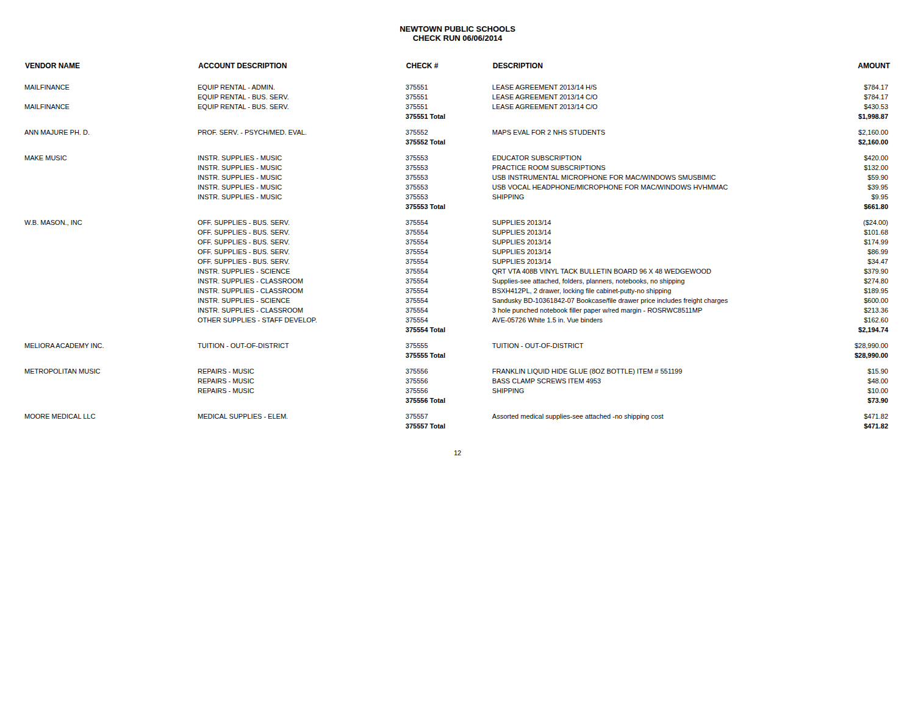NEWTOWN PUBLIC SCHOOLS
CHECK RUN 06/06/2014
| VENDOR NAME | ACCOUNT DESCRIPTION | CHECK # | DESCRIPTION | AMOUNT |
| --- | --- | --- | --- | --- |
| MAILFINANCE | EQUIP RENTAL - ADMIN. | 375551 | LEASE AGREEMENT 2013/14 H/S | $784.17 |
| | EQUIP RENTAL - BUS. SERV. | 375551 | LEASE AGREEMENT 2013/14 C/O | $784.17 |
| MAILFINANCE | EQUIP RENTAL - BUS. SERV. | 375551 | LEASE AGREEMENT 2013/14 C/O | $430.53 |
| | | 375551 Total | | $1,998.87 |
| ANN MAJURE PH. D. | PROF. SERV. - PSYCH/MED. EVAL. | 375552 | MAPS EVAL FOR 2 NHS STUDENTS | $2,160.00 |
| | | 375552 Total | | $2,160.00 |
| MAKE MUSIC | INSTR. SUPPLIES - MUSIC | 375553 | EDUCATOR SUBSCRIPTION | $420.00 |
| | INSTR. SUPPLIES - MUSIC | 375553 | PRACTICE ROOM SUBSCRIPTIONS | $132.00 |
| | INSTR. SUPPLIES - MUSIC | 375553 | USB INSTRUMENTAL MICROPHONE FOR MAC/WINDOWS SMUSBIMIC | $59.90 |
| | INSTR. SUPPLIES - MUSIC | 375553 | USB VOCAL HEADPHONE/MICROPHONE FOR MAC/WINDOWS HVHMMAC | $39.95 |
| | INSTR. SUPPLIES - MUSIC | 375553 | SHIPPING | $9.95 |
| | | 375553 Total | | $661.80 |
| W.B. MASON., INC | OFF. SUPPLIES - BUS. SERV. | 375554 | SUPPLIES 2013/14 | ($24.00) |
| | OFF. SUPPLIES - BUS. SERV. | 375554 | SUPPLIES 2013/14 | $101.68 |
| | OFF. SUPPLIES - BUS. SERV. | 375554 | SUPPLIES 2013/14 | $174.99 |
| | OFF. SUPPLIES - BUS. SERV. | 375554 | SUPPLIES 2013/14 | $86.99 |
| | OFF. SUPPLIES - BUS. SERV. | 375554 | SUPPLIES 2013/14 | $34.47 |
| | INSTR. SUPPLIES - SCIENCE | 375554 | QRT VTA 408B VINYL TACK BULLETIN BOARD 96 X 48 WEDGEWOOD | $379.90 |
| | INSTR. SUPPLIES - CLASSROOM | 375554 | Supplies-see attached, folders, planners, notebooks, no shipping | $274.80 |
| | INSTR. SUPPLIES - CLASSROOM | 375554 | BSXH412PL, 2 drawer, locking file cabinet-putty-no shipping | $189.95 |
| | INSTR. SUPPLIES - SCIENCE | 375554 | Sandusky BD-10361842-07 Bookcase/file drawer price includes freight charges | $600.00 |
| | INSTR. SUPPLIES - CLASSROOM | 375554 | 3 hole punched notebook filler paper w/red margin - ROSRWC8511MP | $213.36 |
| | OTHER SUPPLIES - STAFF DEVELOP. | 375554 | AVE-05726 White 1.5 in. Vue binders | $162.60 |
| | | 375554 Total | | $2,194.74 |
| MELIORA ACADEMY INC. | TUITION - OUT-OF-DISTRICT | 375555 | TUITION - OUT-OF-DISTRICT | $28,990.00 |
| | | 375555 Total | | $28,990.00 |
| METROPOLITAN MUSIC | REPAIRS - MUSIC | 375556 | FRANKLIN LIQUID HIDE GLUE (8OZ BOTTLE) ITEM # 551199 | $15.90 |
| | REPAIRS - MUSIC | 375556 | BASS CLAMP SCREWS ITEM 4953 | $48.00 |
| | REPAIRS - MUSIC | 375556 | SHIPPING | $10.00 |
| | | 375556 Total | | $73.90 |
| MOORE MEDICAL LLC | MEDICAL SUPPLIES - ELEM. | 375557 | Assorted medical supplies-see attached -no shipping cost | $471.82 |
| | | 375557 Total | | $471.82 |
12